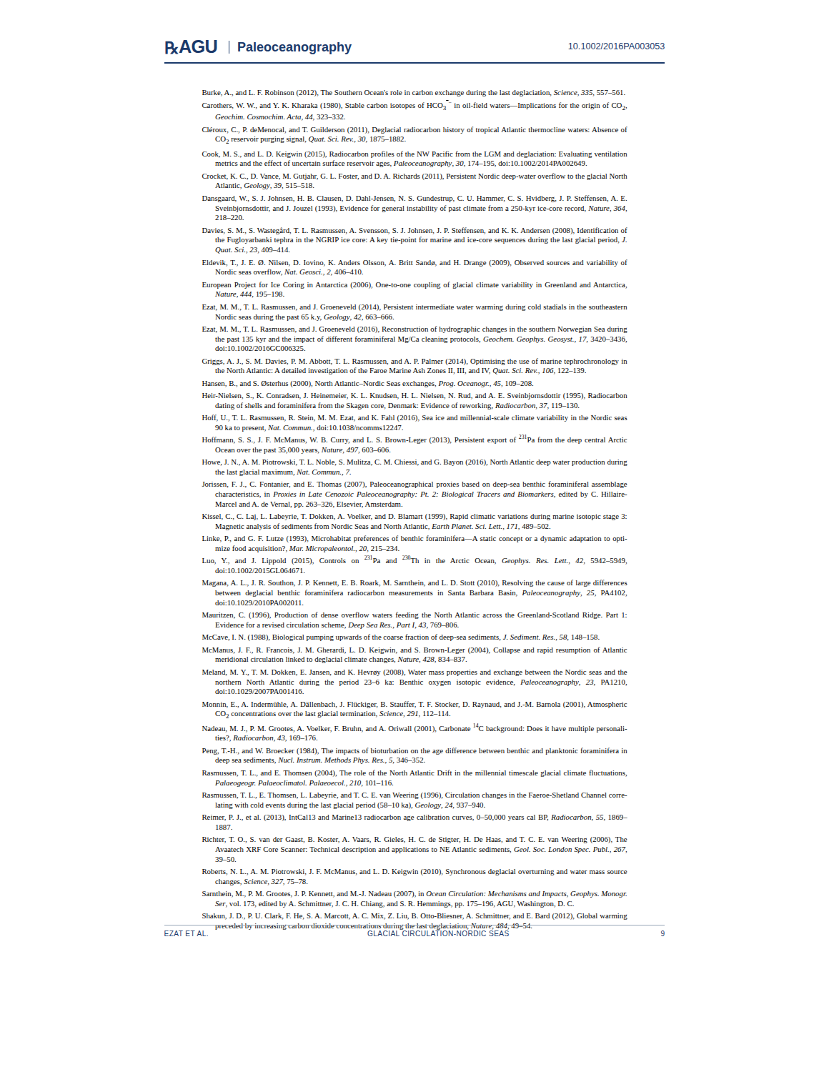℞AGU
Paleoceanography
10.1002/2016PA003053
Burke, A., and L. F. Robinson (2012), The Southern Ocean's role in carbon exchange during the last deglaciation, Science, 335, 557–561.
Carothers, W. W., and Y. K. Kharaka (1980), Stable carbon isotopes of HCO3 − in oil-field waters—Implications for the origin of CO2, Geochim. Cosmochim. Acta, 44, 323–332.
Cléroux, C., P. deMenocal, and T. Guilderson (2011), Deglacial radiocarbon history of tropical Atlantic thermocline waters: Absence of CO2 reservoir purging signal, Quat. Sci. Rev., 30, 1875–1882.
Cook, M. S., and L. D. Keigwin (2015), Radiocarbon profiles of the NW Pacific from the LGM and deglaciation: Evaluating ventilation metrics and the effect of uncertain surface reservoir ages, Paleoceanography, 30, 174–195, doi:10.1002/2014PA002649.
Crocket, K. C., D. Vance, M. Gutjahr, G. L. Foster, and D. A. Richards (2011), Persistent Nordic deep-water overflow to the glacial North Atlantic, Geology, 39, 515–518.
Dansgaard, W., S. J. Johnsen, H. B. Clausen, D. Dahl-Jensen, N. S. Gundestrup, C. U. Hammer, C. S. Hvidberg, J. P. Steffensen, A. E. Sveinbjornsdottir, and J. Jouzel (1993), Evidence for general instability of past climate from a 250-kyr ice-core record, Nature, 364, 218–220.
Davies, S. M., S. Wastegård, T. L. Rasmussen, A. Svensson, S. J. Johnsen, J. P. Steffensen, and K. K. Andersen (2008), Identification of the Fugloyarbanki tephra in the NGRIP ice core: A key tie-point for marine and ice-core sequences during the last glacial period, J. Quat. Sci., 23, 409–414.
Eldevik, T., J. E. Ø. Nilsen, D. Iovino, K. Anders Olsson, A. Britt Sandø, and H. Drange (2009), Observed sources and variability of Nordic seas overflow, Nat. Geosci., 2, 406–410.
European Project for Ice Coring in Antarctica (2006), One-to-one coupling of glacial climate variability in Greenland and Antarctica, Nature, 444, 195–198.
Ezat, M. M., T. L. Rasmussen, and J. Groeneveld (2014), Persistent intermediate water warming during cold stadials in the southeastern Nordic seas during the past 65 k.y, Geology, 42, 663–666.
Ezat, M. M., T. L. Rasmussen, and J. Groeneveld (2016), Reconstruction of hydrographic changes in the southern Norwegian Sea during the past 135 kyr and the impact of different foraminiferal Mg/Ca cleaning protocols, Geochem. Geophys. Geosyst., 17, 3420–3436, doi:10.1002/2016GC006325.
Griggs, A. J., S. M. Davies, P. M. Abbott, T. L. Rasmussen, and A. P. Palmer (2014), Optimising the use of marine tephrochronology in the North Atlantic: A detailed investigation of the Faroe Marine Ash Zones II, III, and IV, Quat. Sci. Rev., 106, 122–139.
Hansen, B., and S. Østerhus (2000), North Atlantic–Nordic Seas exchanges, Prog. Oceanogr., 45, 109–208.
Heir-Nielsen, S., K. Conradsen, J. Heinemeier, K. L. Knudsen, H. L. Nielsen, N. Rud, and A. E. Sveinbjornsdottir (1995), Radiocarbon dating of shells and foraminifera from the Skagen core, Denmark: Evidence of reworking, Radiocarbon, 37, 119–130.
Hoff, U., T. L. Rasmussen, R. Stein, M. M. Ezat, and K. Fahl (2016), Sea ice and millennial-scale climate variability in the Nordic seas 90 ka to present, Nat. Commun., doi:10.1038/ncomms12247.
Hoffmann, S. S., J. F. McManus, W. B. Curry, and L. S. Brown-Leger (2013), Persistent export of 231Pa from the deep central Arctic Ocean over the past 35,000 years, Nature, 497, 603–606.
Howe, J. N., A. M. Piotrowski, T. L. Noble, S. Mulitza, C. M. Chiessi, and G. Bayon (2016), North Atlantic deep water production during the last glacial maximum, Nat. Commun., 7.
Jorissen, F. J., C. Fontanier, and E. Thomas (2007), Paleoceanographical proxies based on deep-sea benthic foraminiferal assemblage characteristics, in Proxies in Late Cenozoic Paleoceanography: Pt. 2: Biological Tracers and Biomarkers, edited by C. Hillaire-Marcel and A. de Vernal, pp. 263–326, Elsevier, Amsterdam.
Kissel, C., C. Laj, L. Labeyrie, T. Dokken, A. Voelker, and D. Blamart (1999), Rapid climatic variations during marine isotopic stage 3: Magnetic analysis of sediments from Nordic Seas and North Atlantic, Earth Planet. Sci. Lett., 171, 489–502.
Linke, P., and G. F. Lutze (1993), Microhabitat preferences of benthic foraminifera—A static concept or a dynamic adaptation to optimize food acquisition?, Mar. Micropaleontol., 20, 215–234.
Luo, Y., and J. Lippold (2015), Controls on 231Pa and 230Th in the Arctic Ocean, Geophys. Res. Lett., 42, 5942–5949, doi:10.1002/2015GL064671.
Magana, A. L., J. R. Southon, J. P. Kennett, E. B. Roark, M. Sarnthein, and L. D. Stott (2010), Resolving the cause of large differences between deglacial benthic foraminifera radiocarbon measurements in Santa Barbara Basin, Paleoceanography, 25, PA4102, doi:10.1029/2010PA002011.
Mauritzen, C. (1996), Production of dense overflow waters feeding the North Atlantic across the Greenland-Scotland Ridge. Part 1: Evidence for a revised circulation scheme, Deep Sea Res., Part I, 43, 769–806.
McCave, I. N. (1988), Biological pumping upwards of the coarse fraction of deep-sea sediments, J. Sediment. Res., 58, 148–158.
McManus, J. F., R. Francois, J. M. Gherardi, L. D. Keigwin, and S. Brown-Leger (2004), Collapse and rapid resumption of Atlantic meridional circulation linked to deglacial climate changes, Nature, 428, 834–837.
Meland, M. Y., T. M. Dokken, E. Jansen, and K. Hevrøy (2008), Water mass properties and exchange between the Nordic seas and the northern North Atlantic during the period 23–6 ka: Benthic oxygen isotopic evidence, Paleoceanography, 23, PA1210, doi:10.1029/2007PA001416.
Monnin, E., A. Indermühle, A. Dällenbach, J. Flückiger, B. Stauffer, T. F. Stocker, D. Raynaud, and J.-M. Barnola (2001), Atmospheric CO2 concentrations over the last glacial termination, Science, 291, 112–114.
Nadeau, M. J., P. M. Grootes, A. Voelker, F. Bruhn, and A. Oriwall (2001), Carbonate 14C background: Does it have multiple personalities?, Radiocarbon, 43, 169–176.
Peng, T.-H., and W. Broecker (1984), The impacts of bioturbation on the age difference between benthic and planktonic foraminifera in deep sea sediments, Nucl. Instrum. Methods Phys. Res., 5, 346–352.
Rasmussen, T. L., and E. Thomsen (2004), The role of the North Atlantic Drift in the millennial timescale glacial climate fluctuations, Palaeogeogr. Palaeoclimatol. Palaeoecol., 210, 101–116.
Rasmussen, T. L., E. Thomsen, L. Labeyrie, and T. C. E. van Weering (1996), Circulation changes in the Faeroe-Shetland Channel correlating with cold events during the last glacial period (58–10 ka), Geology, 24, 937–940.
Reimer, P. J., et al. (2013), IntCal13 and Marine13 radiocarbon age calibration curves, 0–50,000 years cal BP, Radiocarbon, 55, 1869–1887.
Richter, T. O., S. van der Gaast, B. Koster, A. Vaars, R. Gieles, H. C. de Stigter, H. De Haas, and T. C. E. van Weering (2006), The Avaatech XRF Core Scanner: Technical description and applications to NE Atlantic sediments, Geol. Soc. London Spec. Publ., 267, 39–50.
Roberts, N. L., A. M. Piotrowski, J. F. McManus, and L. D. Keigwin (2010), Synchronous deglacial overturning and water mass source changes, Science, 327, 75–78.
Sarnthein, M., P. M. Grootes, J. P. Kennett, and M.-J. Nadeau (2007), in Ocean Circulation: Mechanisms and Impacts, Geophys. Monogr. Ser, vol. 173, edited by A. Schmittner, J. C. H. Chiang, and S. R. Hemmings, pp. 175–196, AGU, Washington, D. C.
Shakun, J. D., P. U. Clark, F. He, S. A. Marcott, A. C. Mix, Z. Liu, B. Otto-Bliesner, A. Schmittner, and E. Bard (2012), Global warming preceded by increasing carbon dioxide concentrations during the last deglaciation, Nature, 484, 49–54.
EZAT ET AL.
GLACIAL CIRCULATION-NORDIC SEAS
9